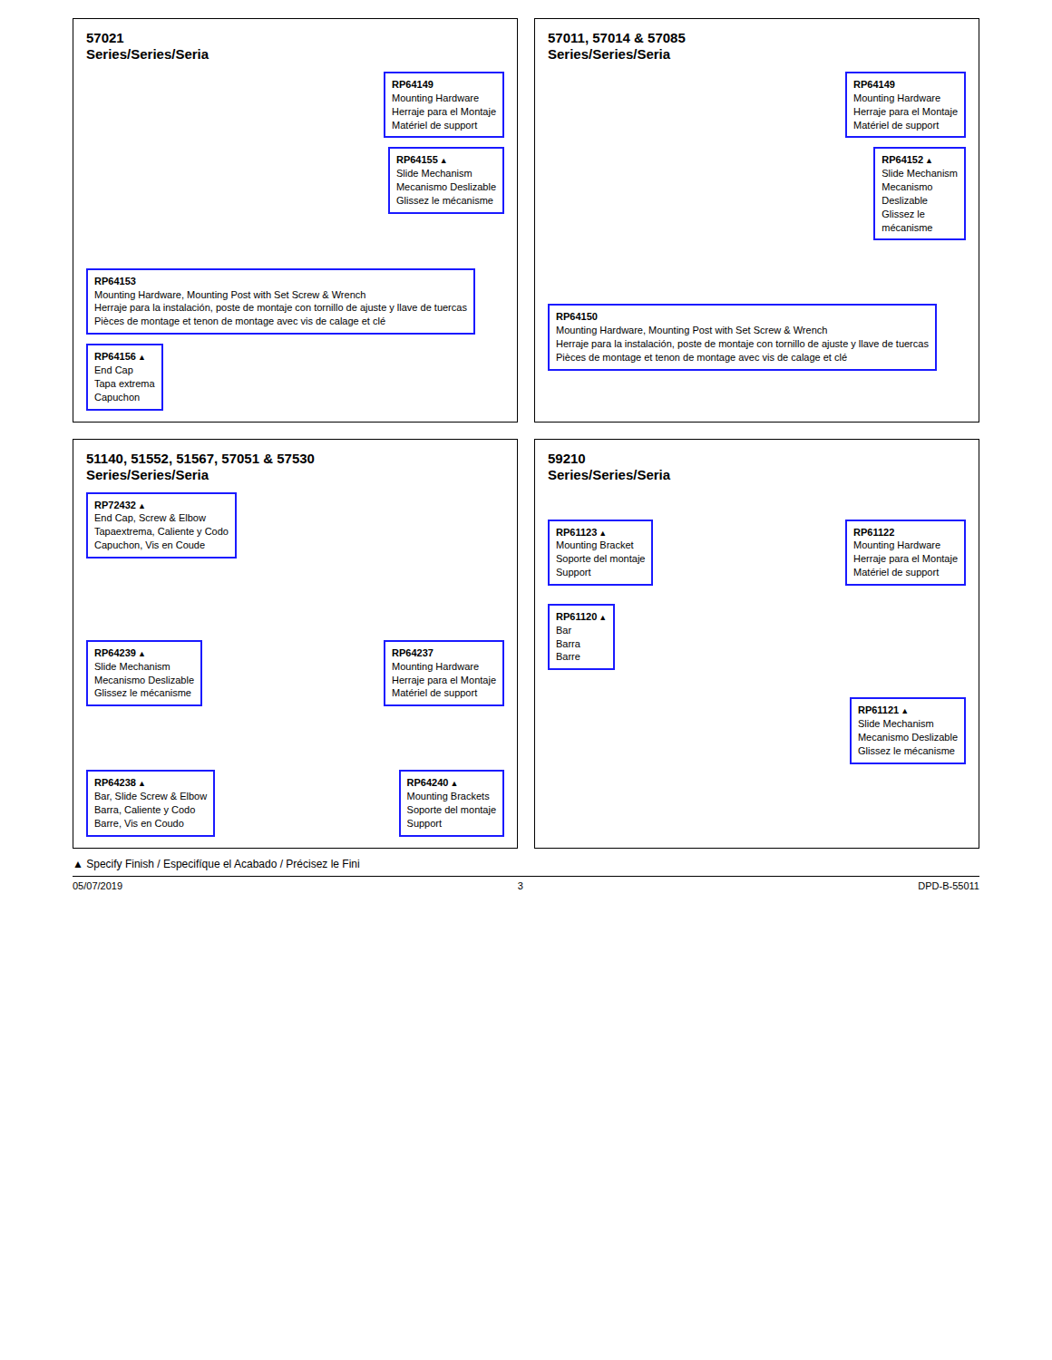57021
Series/Series/Seria
RP64149
Mounting Hardware
Herraje para el Montaje
Matériel de support
RP64155
Slide Mechanism
Mecanismo Deslizable
Glissez le mécanisme
RP64153
Mounting Hardware, Mounting Post with Set Screw & Wrench
Herraje para la instalación, poste de montaje con tornillo de ajuste y llave de tuercas
Pièces de montage et tenon de montage avec vis de calage et clé
RP64156
End Cap
Tapa extrema
Capuchon
57011, 57014 & 57085
Series/Series/Seria
RP64149
Mounting Hardware
Herraje para el Montaje
Matériel de support
RP64152
Slide Mechanism
Mecanismo
Deslizable
Glissez le
mécanisme
RP64150
Mounting Hardware, Mounting Post with Set Screw & Wrench
Herraje para la instalación, poste de montaje con tornillo de ajuste y llave de tuercas
Pièces de montage et tenon de montage avec vis de calage et clé
51140, 51552, 51567, 57051 & 57530
Series/Series/Seria
RP72432
End Cap, Screw & Elbow
Tapaextrema, Caliente y Codo
Capuchon, Vis en Coude
RP64239
Slide Mechanism
Mecanismo Deslizable
Glissez le mécanisme
RP64237
Mounting Hardware
Herraje para el Montaje
Matériel de support
RP64238
Bar, Slide Screw & Elbow
Barra, Caliente y Codo
Barre, Vis en Coudo
RP64240
Mounting Brackets
Soporte del montaje
Support
59210
Series/Series/Seria
RP61123
Mounting Bracket
Soporte del montaje
Support
RP61122
Mounting Hardware
Herraje para el Montaje
Matériel de support
RP61120
Bar
Barra
Barre
RP61121
Slide Mechanism
Mecanismo Deslizable
Glissez le mécanisme
▲ Specify Finish / Especifíque el Acabado / Précisez le Fini
05/07/2019 3 DPD-B-55011